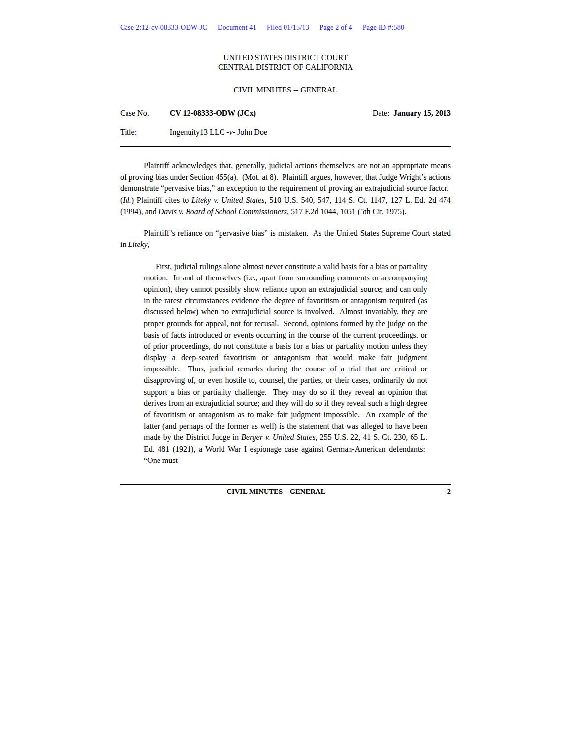Case 2:12-cv-08333-ODW-JC Document 41 Filed 01/15/13 Page 2 of 4 Page ID #:580
UNITED STATES DISTRICT COURT
CENTRAL DISTRICT OF CALIFORNIA
CIVIL MINUTES -- GENERAL
Case No. CV 12-08333-ODW (JCx) Date: January 15, 2013
Title: Ingenuity13 LLC -v- John Doe
Plaintiff acknowledges that, generally, judicial actions themselves are not an appropriate means of proving bias under Section 455(a). (Mot. at 8). Plaintiff argues, however, that Judge Wright’s actions demonstrate “pervasive bias,” an exception to the requirement of proving an extrajudicial source factor. (Id.) Plaintiff cites to Liteky v. United States, 510 U.S. 540, 547, 114 S. Ct. 1147, 127 L. Ed. 2d 474 (1994), and Davis v. Board of School Commissioners, 517 F.2d 1044, 1051 (5th Cir. 1975).
Plaintiff’s reliance on “pervasive bias” is mistaken. As the United States Supreme Court stated in Liteky,
First, judicial rulings alone almost never constitute a valid basis for a bias or partiality motion. In and of themselves (i.e., apart from surrounding comments or accompanying opinion), they cannot possibly show reliance upon an extrajudicial source; and can only in the rarest circumstances evidence the degree of favoritism or antagonism required (as discussed below) when no extrajudicial source is involved. Almost invariably, they are proper grounds for appeal, not for recusal. Second, opinions formed by the judge on the basis of facts introduced or events occurring in the course of the current proceedings, or of prior proceedings, do not constitute a basis for a bias or partiality motion unless they display a deep-seated favoritism or antagonism that would make fair judgment impossible. Thus, judicial remarks during the course of a trial that are critical or disapproving of, or even hostile to, counsel, the parties, or their cases, ordinarily do not support a bias or partiality challenge. They may do so if they reveal an opinion that derives from an extrajudicial source; and they will do so if they reveal such a high degree of favoritism or antagonism as to make fair judgment impossible. An example of the latter (and perhaps of the former as well) is the statement that was alleged to have been made by the District Judge in Berger v. United States, 255 U.S. 22, 41 S. Ct. 230, 65 L. Ed. 481 (1921), a World War I espionage case against German-American defendants: “One must
CIVIL MINUTES—GENERAL 2